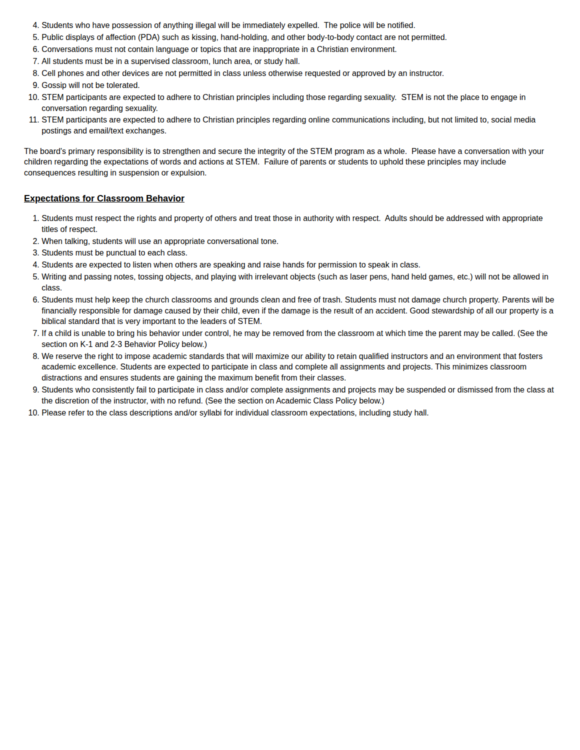Students who have possession of anything illegal will be immediately expelled. The police will be notified.
Public displays of affection (PDA) such as kissing, hand-holding, and other body-to-body contact are not permitted.
Conversations must not contain language or topics that are inappropriate in a Christian environment.
All students must be in a supervised classroom, lunch area, or study hall.
Cell phones and other devices are not permitted in class unless otherwise requested or approved by an instructor.
Gossip will not be tolerated.
STEM participants are expected to adhere to Christian principles including those regarding sexuality. STEM is not the place to engage in conversation regarding sexuality.
STEM participants are expected to adhere to Christian principles regarding online communications including, but not limited to, social media postings and email/text exchanges.
The board's primary responsibility is to strengthen and secure the integrity of the STEM program as a whole. Please have a conversation with your children regarding the expectations of words and actions at STEM. Failure of parents or students to uphold these principles may include consequences resulting in suspension or expulsion.
Expectations for Classroom Behavior
Students must respect the rights and property of others and treat those in authority with respect. Adults should be addressed with appropriate titles of respect.
When talking, students will use an appropriate conversational tone.
Students must be punctual to each class.
Students are expected to listen when others are speaking and raise hands for permission to speak in class.
Writing and passing notes, tossing objects, and playing with irrelevant objects (such as laser pens, hand held games, etc.) will not be allowed in class.
Students must help keep the church classrooms and grounds clean and free of trash. Students must not damage church property. Parents will be financially responsible for damage caused by their child, even if the damage is the result of an accident. Good stewardship of all our property is a biblical standard that is very important to the leaders of STEM.
If a child is unable to bring his behavior under control, he may be removed from the classroom at which time the parent may be called. (See the section on K-1 and 2-3 Behavior Policy below.)
We reserve the right to impose academic standards that will maximize our ability to retain qualified instructors and an environment that fosters academic excellence. Students are expected to participate in class and complete all assignments and projects. This minimizes classroom distractions and ensures students are gaining the maximum benefit from their classes.
Students who consistently fail to participate in class and/or complete assignments and projects may be suspended or dismissed from the class at the discretion of the instructor, with no refund. (See the section on Academic Class Policy below.)
Please refer to the class descriptions and/or syllabi for individual classroom expectations, including study hall.